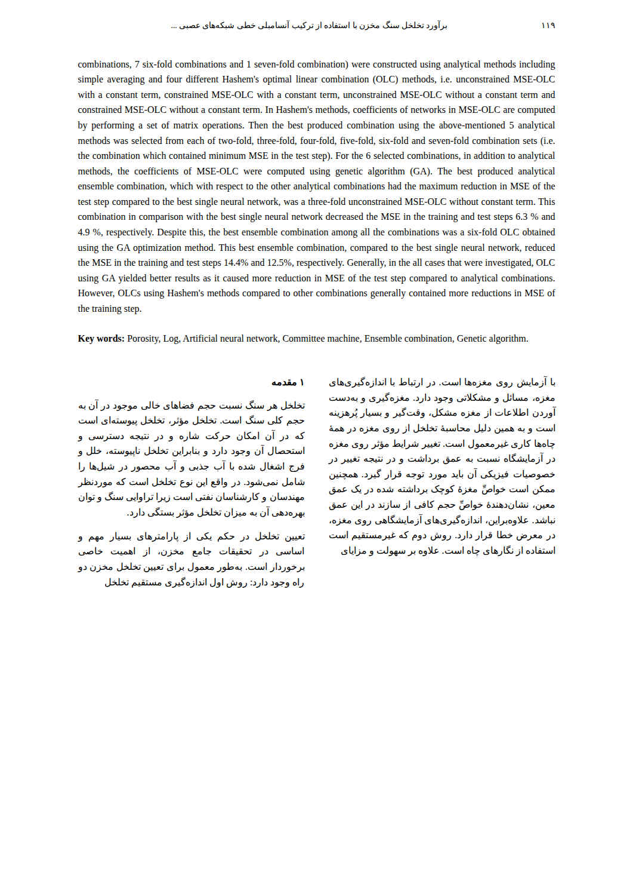۱۱۹ برآورد تخلخل سنگ مخزن با استفاده از ترکیب آنسامبلی خطی شبکه‌های عصبی ...
combinations, 7 six-fold combinations and 1 seven-fold combination) were constructed using analytical methods including simple averaging and four different Hashem's optimal linear combination (OLC) methods, i.e. unconstrained MSE-OLC with a constant term, constrained MSE-OLC with a constant term, unconstrained MSE-OLC without a constant term and constrained MSE-OLC without a constant term. In Hashem's methods, coefficients of networks in MSE-OLC are computed by performing a set of matrix operations. Then the best produced combination using the above-mentioned 5 analytical methods was selected from each of two-fold, three-fold, four-fold, five-fold, six-fold and seven-fold combination sets (i.e. the combination which contained minimum MSE in the test step). For the 6 selected combinations, in addition to analytical methods, the coefficients of MSE-OLC were computed using genetic algorithm (GA). The best produced analytical ensemble combination, which with respect to the other analytical combinations had the maximum reduction in MSE of the test step compared to the best single neural network, was a three-fold unconstrained MSE-OLC without constant term. This combination in comparison with the best single neural network decreased the MSE in the training and test steps 6.3 % and 4.9 %, respectively. Despite this, the best ensemble combination among all the combinations was a six-fold OLC obtained using the GA optimization method. This best ensemble combination, compared to the best single neural network, reduced the MSE in the training and test steps 14.4% and 12.5%, respectively. Generally, in the all cases that were investigated, OLC using GA yielded better results as it caused more reduction in MSE of the test step compared to analytical combinations. However, OLCs using Hashem's methods compared to other combinations generally contained more reductions in MSE of the training step.
Key words: Porosity, Log, Artificial neural network, Committee machine, Ensemble combination, Genetic algorithm.
با آزمایش روی مغزه‌ها است. در ارتباط با اندازه‌گیری‌های مغزه، مسائل و مشکلاتی وجود دارد. مغزه‌گیری و به‌دست آوردن اطلاعات از مغزه مشکل، وقت‌گیر و بسیار پُرهزینه است و به همین دلیل محاسبۀ تخلخل از روی مغزه در همۀ چاه‌ها کاری غیرمعمول است. تغییر شرایط مؤثر روی مغزه در آزمایشگاه نسبت به عمق برداشت و در نتیجه تغییر در خصوصیات فیزیکی آن باید مورد توجه قرار گیرد. همچنین ممکن است خواصِّ مغزۀ کوچک برداشته شده در یک عمق معین، نشان‌دهندۀ خواصِّ حجم کافی از سازند در این عمق نباشد. علاوه‌براین، اندازه‌گیری‌های آزمایشگاهی روی مغزه، در معرض خطا قرار دارد. روش دوم که غیرمستقیم است استفاده از نگارهای چاه است. علاوه بر سهولت و مزایای
۱ مقدمه
تخلخل هر سنگ نسبت حجم فضاهای خالی موجود در آن به حجم کلی سنگ است. تخلخل مؤثر، تخلخل پیوسته‌ای است که در آن امکان حرکت شاره و در نتیجه دسترسی و استحصال آن وجود دارد و بنابراین تخلخل ناپیوسته، خلل و فرج اشغال شده با آب جذبی و آب محصور در شیل‌ها را شامل نمی‌شود. در واقع این نوع تخلخل است که موردنظر مهندسان و کارشناسان نفتی است زیرا تراوایی سنگ و توان بهره‌دهی آن به میزان تخلخل مؤثر بستگی دارد.
تعیین تخلخل در حکم یکی از پارامترهای بسیار مهم و اساسی در تحقیقات جامع مخزن، از اهمیت خاصی برخوردار است. به‌طور معمول برای تعیین تخلخل مخزن دو راه وجود دارد: روش اول اندازه‌گیری مستقیم تخلخل